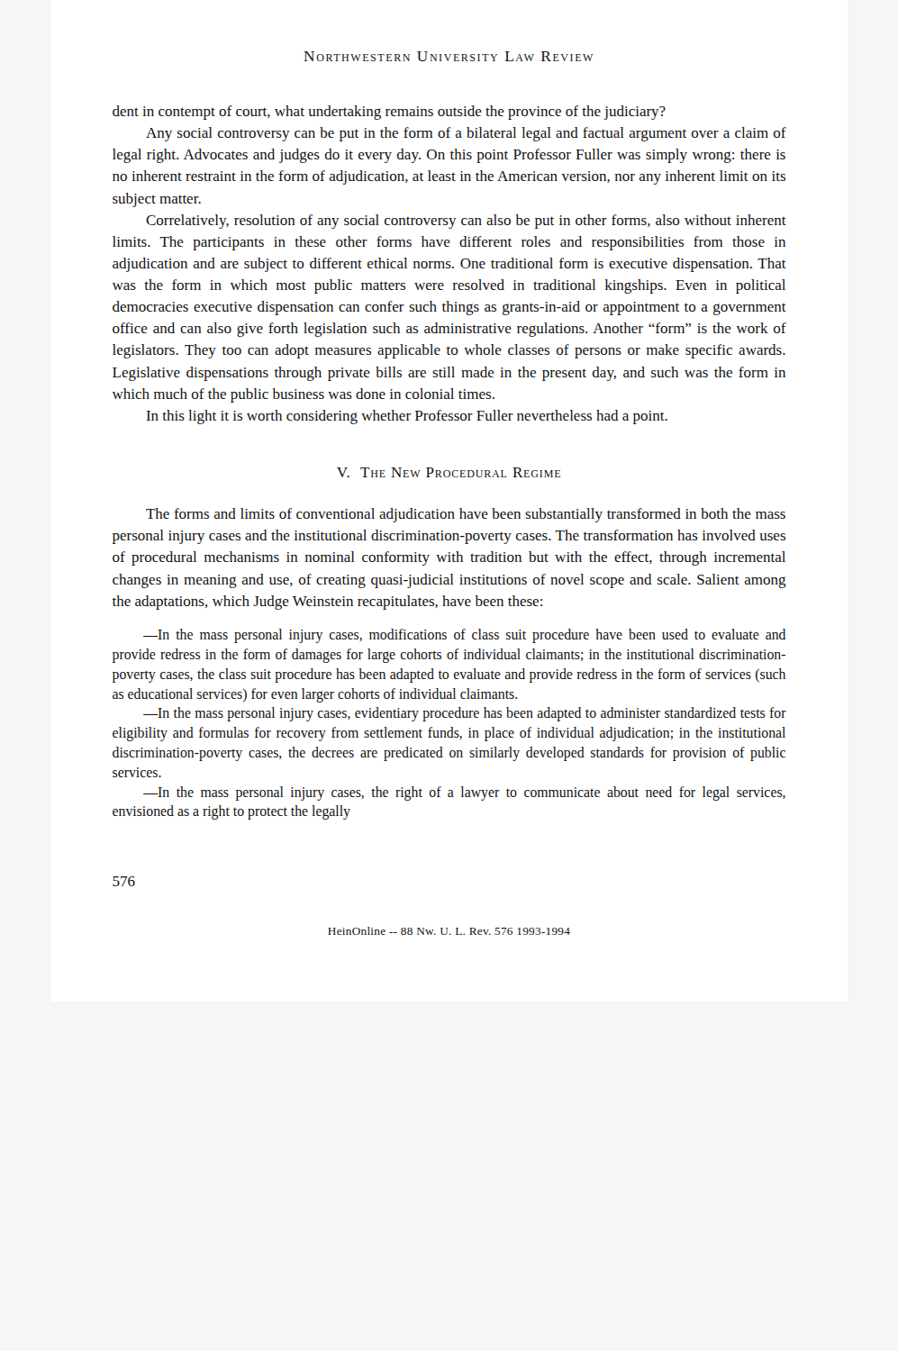Northwestern University Law Review
dent in contempt of court, what undertaking remains outside the province of the judiciary?
Any social controversy can be put in the form of a bilateral legal and factual argument over a claim of legal right. Advocates and judges do it every day. On this point Professor Fuller was simply wrong: there is no inherent restraint in the form of adjudication, at least in the American version, nor any inherent limit on its subject matter.
Correlatively, resolution of any social controversy can also be put in other forms, also without inherent limits. The participants in these other forms have different roles and responsibilities from those in adjudication and are subject to different ethical norms. One traditional form is executive dispensation. That was the form in which most public matters were resolved in traditional kingships. Even in political democracies executive dispensation can confer such things as grants-in-aid or appointment to a government office and can also give forth legislation such as administrative regulations. Another “form” is the work of legislators. They too can adopt measures applicable to whole classes of persons or make specific awards. Legislative dispensations through private bills are still made in the present day, and such was the form in which much of the public business was done in colonial times.
In this light it is worth considering whether Professor Fuller nevertheless had a point.
V. The New Procedural Regime
The forms and limits of conventional adjudication have been substantially transformed in both the mass personal injury cases and the institutional discrimination-poverty cases. The transformation has involved uses of procedural mechanisms in nominal conformity with tradition but with the effect, through incremental changes in meaning and use, of creating quasi-judicial institutions of novel scope and scale. Salient among the adaptations, which Judge Weinstein recapitulates, have been these:
—In the mass personal injury cases, modifications of class suit procedure have been used to evaluate and provide redress in the form of damages for large cohorts of individual claimants; in the institutional discrimination-poverty cases, the class suit procedure has been adapted to evaluate and provide redress in the form of services (such as educational services) for even larger cohorts of individual claimants.
—In the mass personal injury cases, evidentiary procedure has been adapted to administer standardized tests for eligibility and formulas for recovery from settlement funds, in place of individual adjudication; in the institutional discrimination-poverty cases, the decrees are predicated on similarly developed standards for provision of public services.
—In the mass personal injury cases, the right of a lawyer to communicate about need for legal services, envisioned as a right to protect the legally
576
HeinOnline -- 88 Nw. U. L. Rev. 576 1993-1994